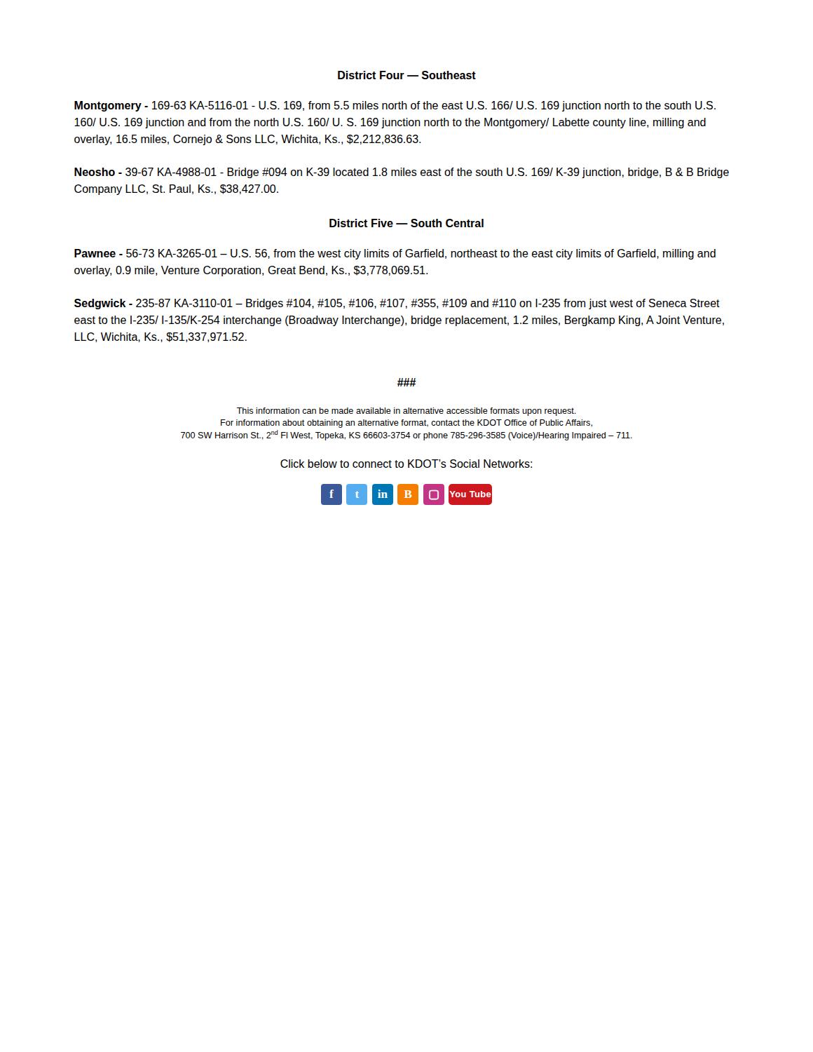District Four — Southeast
Montgomery - 169-63 KA-5116-01 - U.S. 169, from 5.5 miles north of the east U.S. 166/ U.S. 169 junction north to the south U.S. 160/ U.S. 169 junction and from the north U.S. 160/ U. S. 169 junction north to the Montgomery/ Labette county line, milling and overlay, 16.5 miles, Cornejo & Sons LLC, Wichita, Ks., $2,212,836.63.
Neosho - 39-67 KA-4988-01 - Bridge #094 on K-39 located 1.8 miles east of the south U.S. 169/ K-39 junction, bridge, B & B Bridge Company LLC, St. Paul, Ks., $38,427.00.
District Five — South Central
Pawnee - 56-73 KA-3265-01 – U.S. 56, from the west city limits of Garfield, northeast to the east city limits of Garfield, milling and overlay, 0.9 mile, Venture Corporation, Great Bend, Ks., $3,778,069.51.
Sedgwick - 235-87 KA-3110-01 – Bridges #104, #105, #106, #107, #355, #109 and #110 on I-235 from just west of Seneca Street east to the I-235/ I-135/K-254 interchange (Broadway Interchange), bridge replacement, 1.2 miles, Bergkamp King, A Joint Venture, LLC, Wichita, Ks., $51,337,971.52.
###
This information can be made available in alternative accessible formats upon request.
For information about obtaining an alternative format, contact the KDOT Office of Public Affairs,
700 SW Harrison St., 2nd Fl West, Topeka, KS 66603-3754 or phone 785-296-3585 (Voice)/Hearing Impaired – 711.
Click below to connect to KDOT’s Social Networks:
f t in B ▢ You Tube